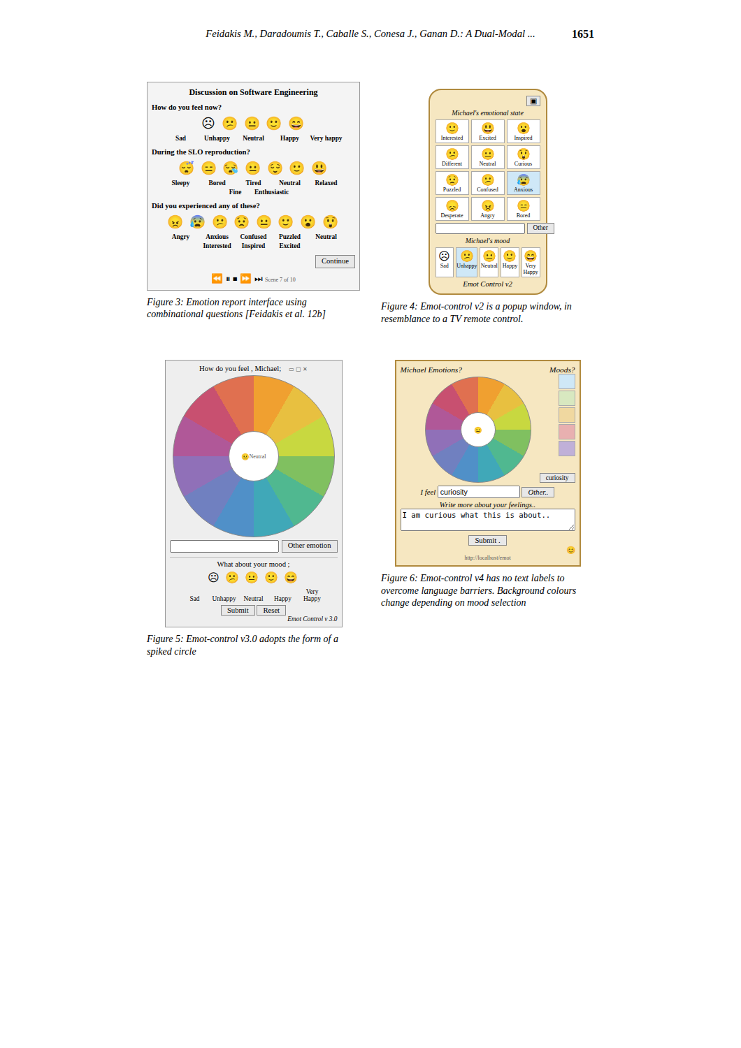Feidakis M., Daradoumis T., Caballe S., Conesa J., Ganan D.: A Dual-Modal ... 1651
Discussion on Software Engineering
How do you feel now?
☹ 😕 😐 🙂 😄
Sad Unhappy Neutral Happy Very happy
During the SLO reproduction?
😴 😑 😪 😐 😌 🙂 😃
Sleepy Bored Tired Neutral Relaxed Fine Enthusiastic
Did you experienced any of these?
😠 😰 😕 😟 😐 🙂 😮 😲
Angry Anxious Confused Puzzled Neutral Interested Inspired Excited
Continue
⏪ ⏸ ⏹ ⏩ ⏭ Scene 7 of 10
Figure 3: Emotion report interface using combinational questions [Feidakis et al. 12b]
▣
Michael's emotional state
🙂Interested
😃Excited
😮Inspired
😕Different
😐Neutral
😲Curious
😟Puzzled
😕Confused
😰Anxious
😞Desperate
😠Angry
😑Bored
Other
Michael's mood
☹Sad
😕Unhappy
😐Neutral
🙂Happy
😄Very Happy
Emot Control v2
Figure 4: Emot-control v2 is a popup window, in resemblance to a TV remote control.
How do you feel , Michael; ▭ ▢ ✕
😐
Neutral
Other emotion
What about your mood ;
☹ 😕 😐 🙂 😄
Sad Unhappy Neutral Happy Very Happy
Submit Reset
Emot Control v 3.0
Figure 5: Emot-control v3.0 adopts the form of a spiked circle
Michael Emotions?Moods?
😐
curiosity
I feel Other..
Write more about your feelings..
I am curious what this is about..
Submit .
😊
http://localhost/emot
Figure 6: Emot-control v4 has no text labels to overcome language barriers. Background colours change depending on mood selection